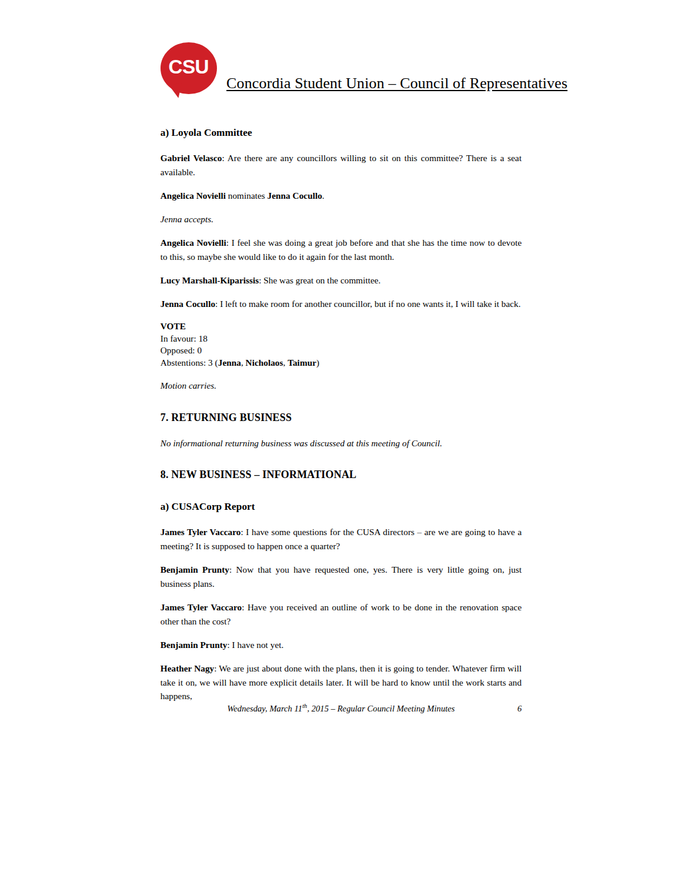CSU
Concordia Student Union – Council of Representatives
a) Loyola Committee
Gabriel Velasco: Are there are any councillors willing to sit on this committee? There is a seat available.
Angelica Novielli nominates Jenna Cocullo.
Jenna accepts.
Angelica Novielli: I feel she was doing a great job before and that she has the time now to devote to this, so maybe she would like to do it again for the last month.
Lucy Marshall-Kiparissis: She was great on the committee.
Jenna Cocullo: I left to make room for another councillor, but if no one wants it, I will take it back.
VOTE
In favour: 18
Opposed: 0
Abstentions: 3 (Jenna, Nicholaos, Taimur)
Motion carries.
7. RETURNING BUSINESS
No informational returning business was discussed at this meeting of Council.
8. NEW BUSINESS – INFORMATIONAL
a) CUSACorp Report
James Tyler Vaccaro: I have some questions for the CUSA directors – are we are going to have a meeting? It is supposed to happen once a quarter?
Benjamin Prunty: Now that you have requested one, yes. There is very little going on, just business plans.
James Tyler Vaccaro: Have you received an outline of work to be done in the renovation space other than the cost?
Benjamin Prunty: I have not yet.
Heather Nagy: We are just about done with the plans, then it is going to tender. Whatever firm will take it on, we will have more explicit details later. It will be hard to know until the work starts and happens,
Wednesday, March 11th, 2015 – Regular Council Meeting Minutes 6